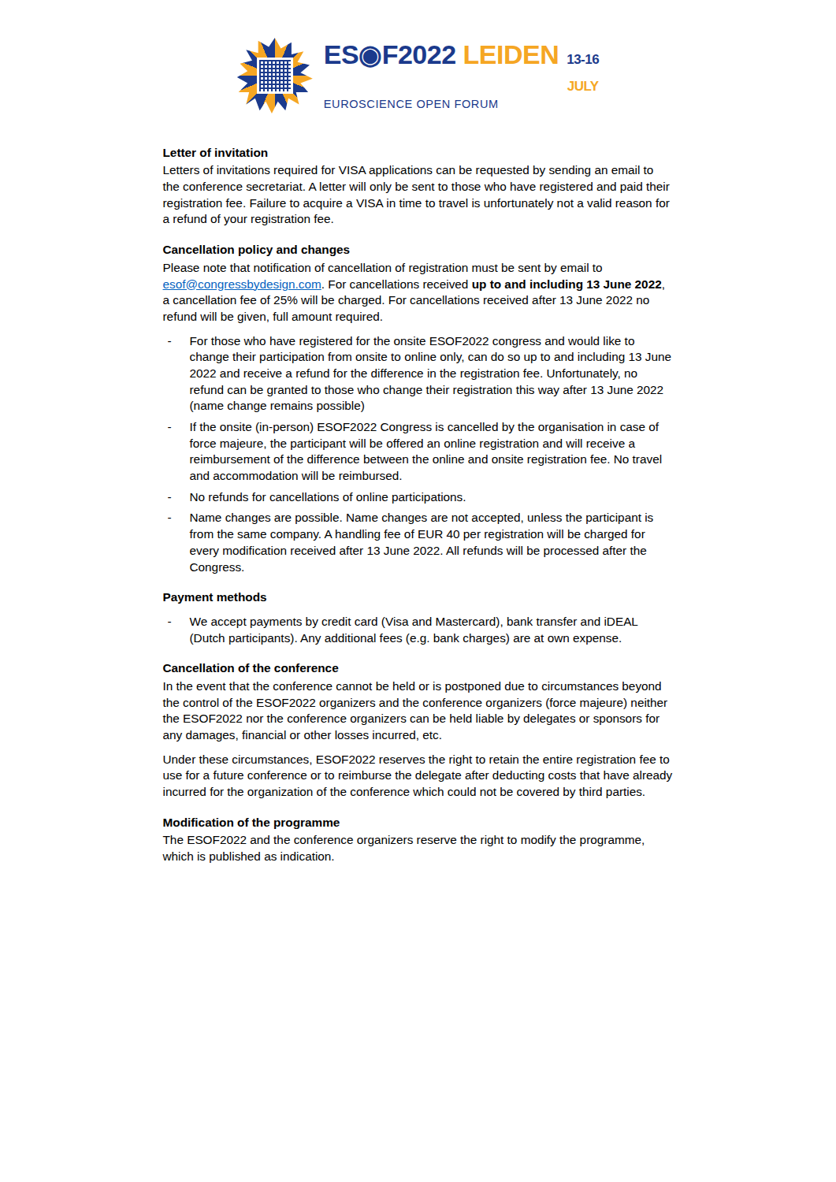ES◉F2022 LEIDEN 13-16
JULY
EUROSCIENCE OPEN FORUM
Letter of invitation
Letters of invitations required for VISA applications can be requested by sending an email to the conference secretariat. A letter will only be sent to those who have registered and paid their registration fee. Failure to acquire a VISA in time to travel is unfortunately not a valid reason for a refund of your registration fee.
Cancellation policy and changes
Please note that notification of cancellation of registration must be sent by email to esof@congressbydesign.com. For cancellations received up to and including 13 June 2022, a cancellation fee of 25% will be charged. For cancellations received after 13 June 2022 no refund will be given, full amount required.
For those who have registered for the onsite ESOF2022 congress and would like to change their participation from onsite to online only, can do so up to and including 13 June 2022 and receive a refund for the difference in the registration fee. Unfortunately, no refund can be granted to those who change their registration this way after 13 June 2022 (name change remains possible)
If the onsite (in-person) ESOF2022 Congress is cancelled by the organisation in case of force majeure, the participant will be offered an online registration and will receive a reimbursement of the difference between the online and onsite registration fee. No travel and accommodation will be reimbursed.
No refunds for cancellations of online participations.
Name changes are possible. Name changes are not accepted, unless the participant is from the same company. A handling fee of EUR 40 per registration will be charged for every modification received after 13 June 2022. All refunds will be processed after the Congress.
Payment methods
We accept payments by credit card (Visa and Mastercard), bank transfer and iDEAL (Dutch participants). Any additional fees (e.g. bank charges) are at own expense.
Cancellation of the conference
In the event that the conference cannot be held or is postponed due to circumstances beyond the control of the ESOF2022 organizers and the conference organizers (force majeure) neither the ESOF2022 nor the conference organizers can be held liable by delegates or sponsors for any damages, financial or other losses incurred, etc.
Under these circumstances, ESOF2022 reserves the right to retain the entire registration fee to use for a future conference or to reimburse the delegate after deducting costs that have already incurred for the organization of the conference which could not be covered by third parties.
Modification of the programme
The ESOF2022 and the conference organizers reserve the right to modify the programme, which is published as indication.